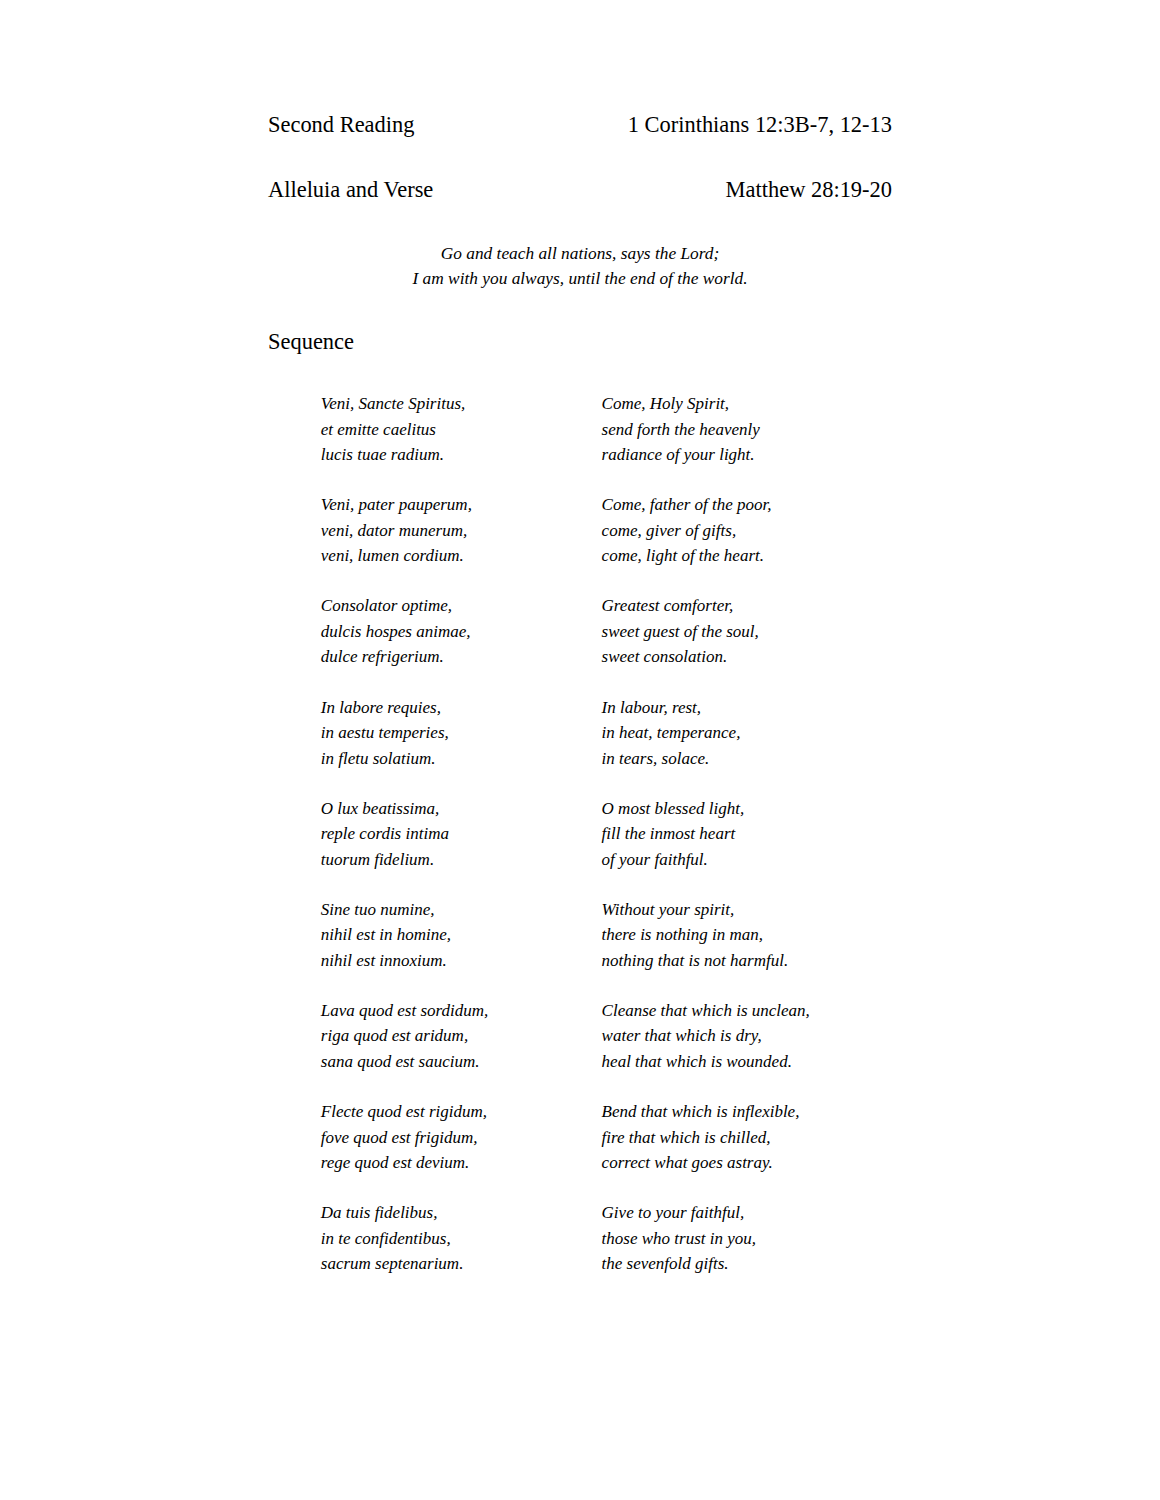Second Reading
1 Corinthians 12:3B-7, 12-13
Alleluia and Verse
Matthew 28:19-20
Go and teach all nations, says the Lord;
I am with you always, until the end of the world.
Sequence
Veni, Sancte Spiritus,
et emitte caelitus
lucis tuae radium.
Come, Holy Spirit,
send forth the heavenly
radiance of your light.
Veni, pater pauperum,
veni, dator munerum,
veni, lumen cordium.
Come, father of the poor,
come, giver of gifts,
come, light of the heart.
Consolator optime,
dulcis hospes animae,
dulce refrigerium.
Greatest comforter,
sweet guest of the soul,
sweet consolation.
In labore requies,
in aestu temperies,
in fletu solatium.
In labour, rest,
in heat, temperance,
in tears, solace.
O lux beatissima,
reple cordis intima
tuorum fidelium.
O most blessed light,
fill the inmost heart
of your faithful.
Sine tuo numine,
nihil est in homine,
nihil est innoxium.
Without your spirit,
there is nothing in man,
nothing that is not harmful.
Lava quod est sordidum,
riga quod est aridum,
sana quod est saucium.
Cleanse that which is unclean,
water that which is dry,
heal that which is wounded.
Flecte quod est rigidum,
fove quod est frigidum,
rege quod est devium.
Bend that which is inflexible,
fire that which is chilled,
correct what goes astray.
Da tuis fidelibus,
in te confidentibus,
sacrum septenarium.
Give to your faithful,
those who trust in you,
the sevenfold gifts.